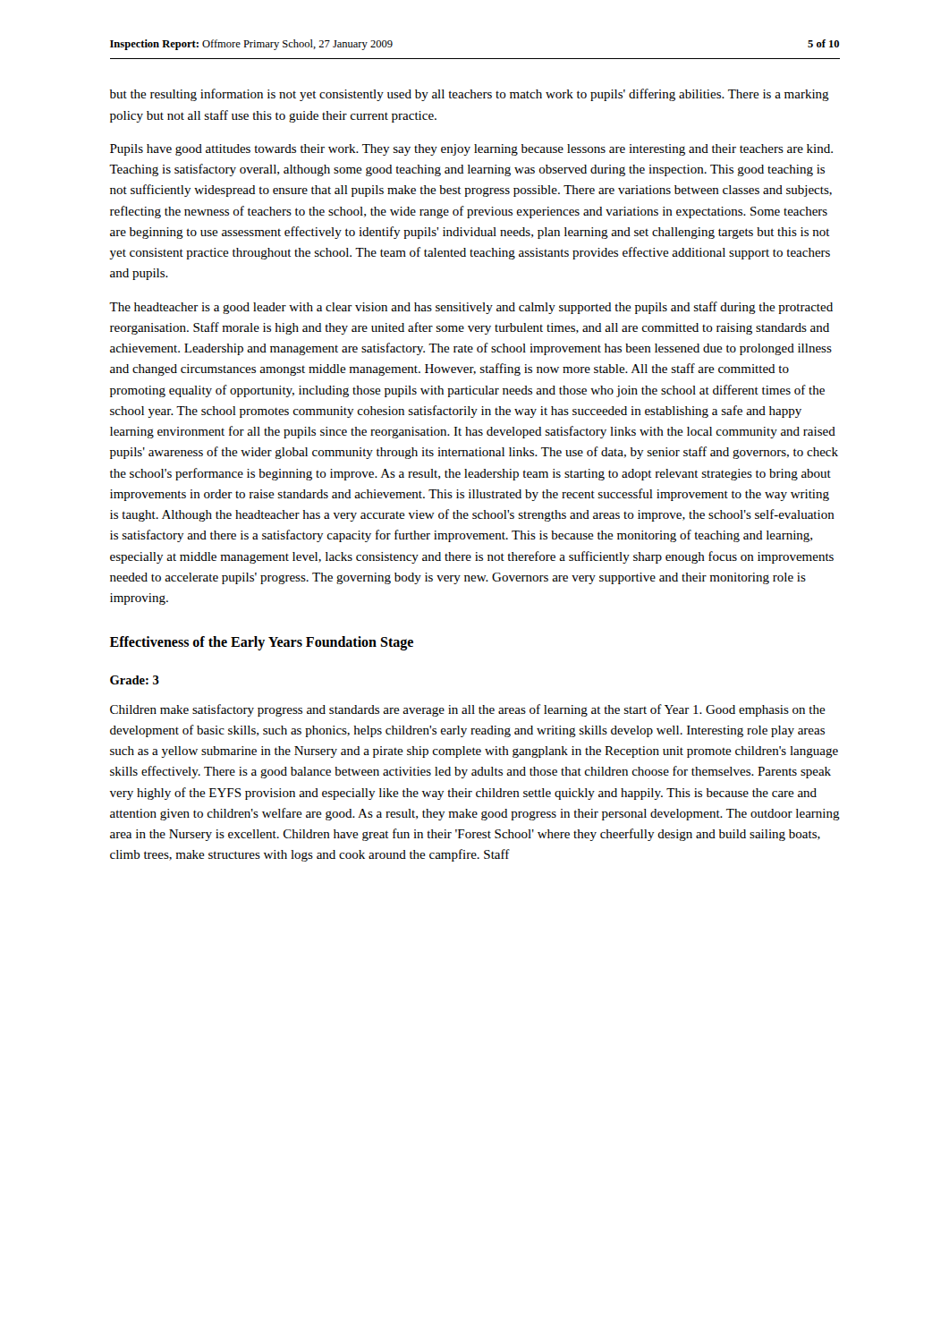Inspection Report: Offmore Primary School, 27 January 2009
5 of 10
but the resulting information is not yet consistently used by all teachers to match work to pupils' differing abilities. There is a marking policy but not all staff use this to guide their current practice.
Pupils have good attitudes towards their work. They say they enjoy learning because lessons are interesting and their teachers are kind. Teaching is satisfactory overall, although some good teaching and learning was observed during the inspection. This good teaching is not sufficiently widespread to ensure that all pupils make the best progress possible. There are variations between classes and subjects, reflecting the newness of teachers to the school, the wide range of previous experiences and variations in expectations. Some teachers are beginning to use assessment effectively to identify pupils' individual needs, plan learning and set challenging targets but this is not yet consistent practice throughout the school. The team of talented teaching assistants provides effective additional support to teachers and pupils.
The headteacher is a good leader with a clear vision and has sensitively and calmly supported the pupils and staff during the protracted reorganisation. Staff morale is high and they are united after some very turbulent times, and all are committed to raising standards and achievement. Leadership and management are satisfactory. The rate of school improvement has been lessened due to prolonged illness and changed circumstances amongst middle management. However, staffing is now more stable. All the staff are committed to promoting equality of opportunity, including those pupils with particular needs and those who join the school at different times of the school year. The school promotes community cohesion satisfactorily in the way it has succeeded in establishing a safe and happy learning environment for all the pupils since the reorganisation. It has developed satisfactory links with the local community and raised pupils' awareness of the wider global community through its international links. The use of data, by senior staff and governors, to check the school's performance is beginning to improve. As a result, the leadership team is starting to adopt relevant strategies to bring about improvements in order to raise standards and achievement. This is illustrated by the recent successful improvement to the way writing is taught. Although the headteacher has a very accurate view of the school's strengths and areas to improve, the school's self-evaluation is satisfactory and there is a satisfactory capacity for further improvement. This is because the monitoring of teaching and learning, especially at middle management level, lacks consistency and there is not therefore a sufficiently sharp enough focus on improvements needed to accelerate pupils' progress. The governing body is very new. Governors are very supportive and their monitoring role is improving.
Effectiveness of the Early Years Foundation Stage
Grade: 3
Children make satisfactory progress and standards are average in all the areas of learning at the start of Year 1. Good emphasis on the development of basic skills, such as phonics, helps children's early reading and writing skills develop well. Interesting role play areas such as a yellow submarine in the Nursery and a pirate ship complete with gangplank in the Reception unit promote children's language skills effectively. There is a good balance between activities led by adults and those that children choose for themselves. Parents speak very highly of the EYFS provision and especially like the way their children settle quickly and happily. This is because the care and attention given to children's welfare are good. As a result, they make good progress in their personal development. The outdoor learning area in the Nursery is excellent. Children have great fun in their 'Forest School' where they cheerfully design and build sailing boats, climb trees, make structures with logs and cook around the campfire. Staff